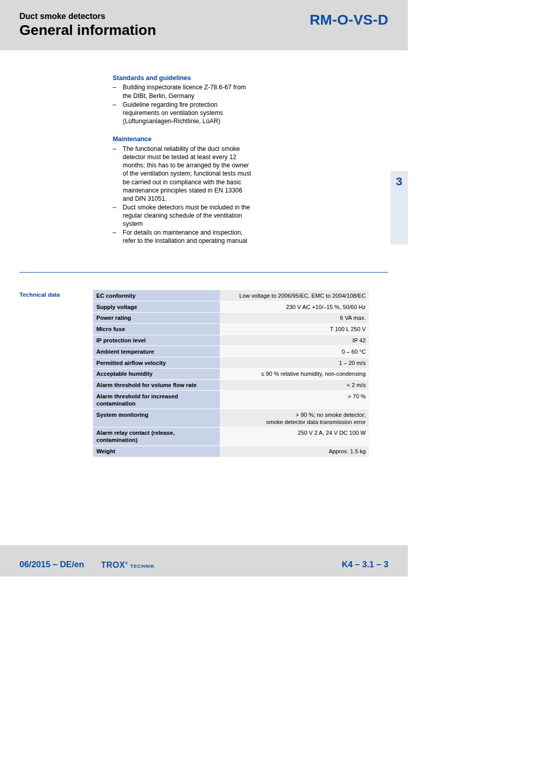Duct smoke detectors
General information
RM-O-VS-D
3
Standards and guidelines
Building inspectorate licence Z-78.6-67 from the DIBt, Berlin, Germany
Guideline regarding fire protection requirements on ventilation systems (Lüftungsanlagen-Richtlinie, LüAR)
Maintenance
The functional reliability of the duct smoke detector must be tested at least every 12 months; this has to be arranged by the owner of the ventilation system; functional tests must be carried out in compliance with the basic maintenance principles stated in EN 13306 and DIN 31051.
Duct smoke detectors must be included in the regular cleaning schedule of the ventilation system
For details on maintenance and inspection, refer to the installation and operating manual
Technical data
| EC conformity | Low voltage to 2006/95/EC, EMC to 2004/108/EC |
| Supply voltage | 230 V AC +10/–15 %, 50/60 Hz |
| Power rating | 6 VA max. |
| Micro fuse | T 100 L 250 V |
| IP protection level | IP 42 |
| Ambient temperature | 0 – 60 °C |
| Permitted airflow velocity | 1 – 20 m/s |
| Acceptable humidity | ≤ 90 % relative humidity, non-condensing |
| Alarm threshold for volume flow rate | < 2 m/s |
| Alarm threshold for increased contamination | > 70 % |
| System monitoring | > 90 %; no smoke detector; smoke detector data transmission error |
| Alarm relay contact (release, contamination) | 250 V 2 A, 24 V DC 100 W |
| Weight | Approx. 1.5 kg |
06/2015 – DE/en
TROX®TECHNIK
K4 – 3.1 – 3